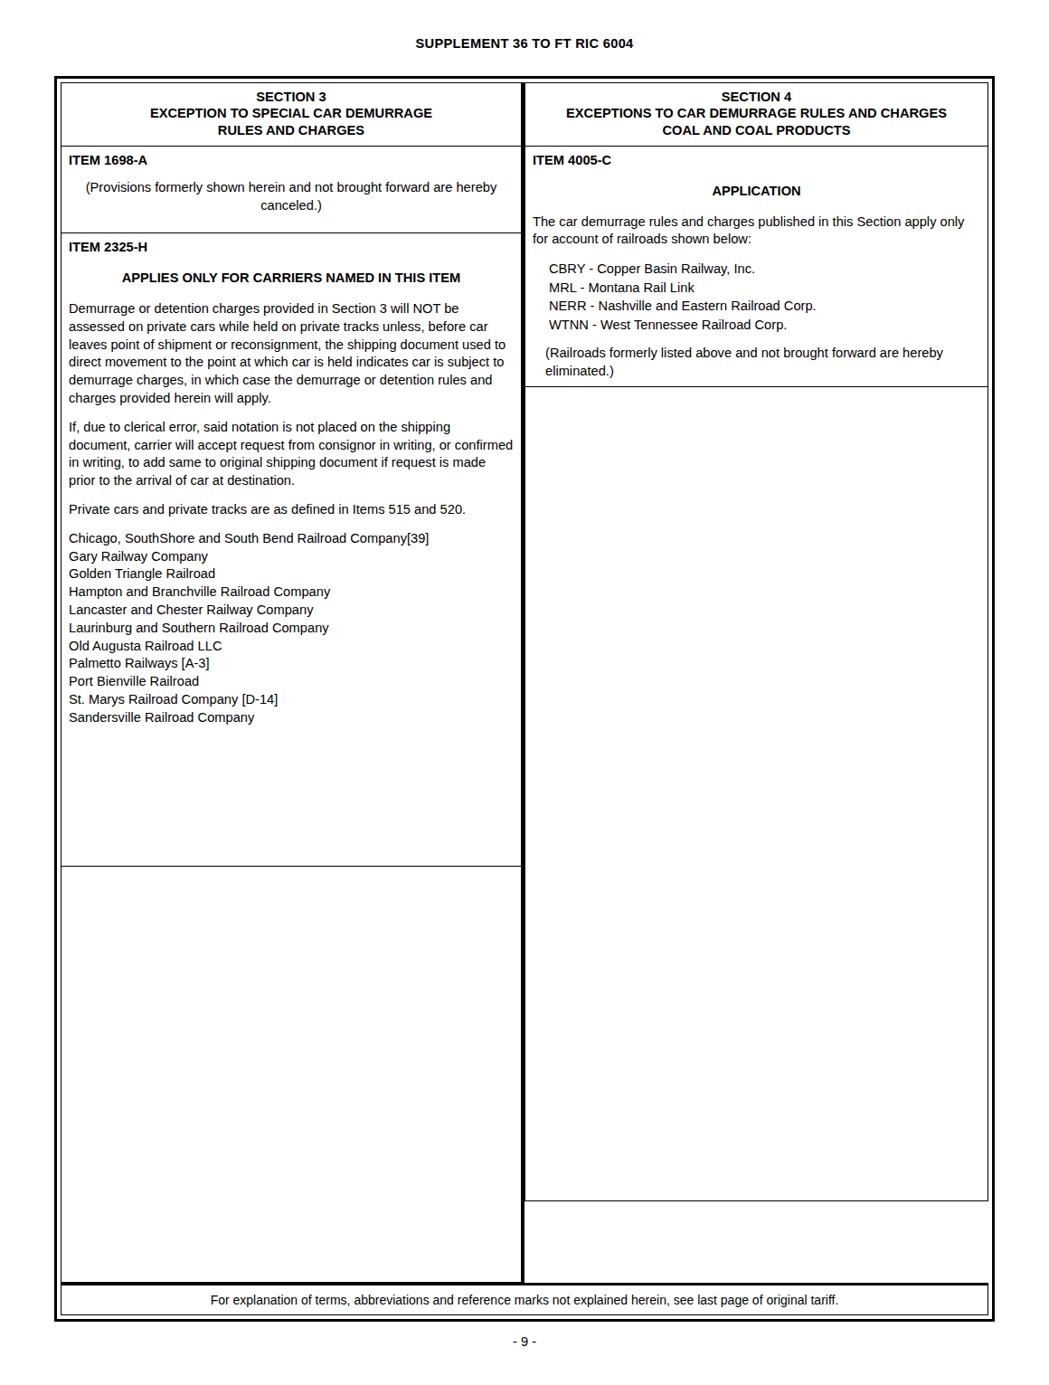SUPPLEMENT 36 TO FT RIC 6004
SECTION 3
EXCEPTION TO SPECIAL CAR DEMURRAGE
RULES AND CHARGES
ITEM 1698-A
(Provisions formerly shown herein and not brought forward are hereby canceled.)
ITEM 2325-H
APPLIES ONLY FOR CARRIERS NAMED IN THIS ITEM
Demurrage or detention charges provided in Section 3 will NOT be assessed on private cars while held on private tracks unless, before car leaves point of shipment or reconsignment, the shipping document used to direct movement to the point at which car is held indicates car is subject to demurrage charges, in which case the demurrage or detention rules and charges provided herein will apply.
If, due to clerical error, said notation is not placed on the shipping document, carrier will accept request from consignor in writing, or confirmed in writing, to add same to original shipping document if request is made prior to the arrival of car at destination.
Private cars and private tracks are as defined in Items 515 and 520.
Chicago, SouthShore and South Bend Railroad Company[39]
Gary Railway Company
Golden Triangle Railroad
Hampton and Branchville Railroad Company
Lancaster and Chester Railway Company
Laurinburg and Southern Railroad Company
Old Augusta Railroad LLC
Palmetto Railways [A-3]
Port Bienville Railroad
St. Marys Railroad Company [D-14]
Sandersville Railroad Company
SECTION 4
EXCEPTIONS TO CAR DEMURRAGE RULES AND CHARGES
COAL AND COAL PRODUCTS
ITEM 4005-C
APPLICATION
The car demurrage rules and charges published in this Section apply only for account of railroads shown below:
CBRY - Copper Basin Railway, Inc.
MRL - Montana Rail Link
NERR - Nashville and Eastern Railroad Corp.
WTNN - West Tennessee Railroad Corp.
(Railroads formerly listed above and not brought forward are hereby eliminated.)
For explanation of terms, abbreviations and reference marks not explained herein, see last page of original tariff.
- 9 -